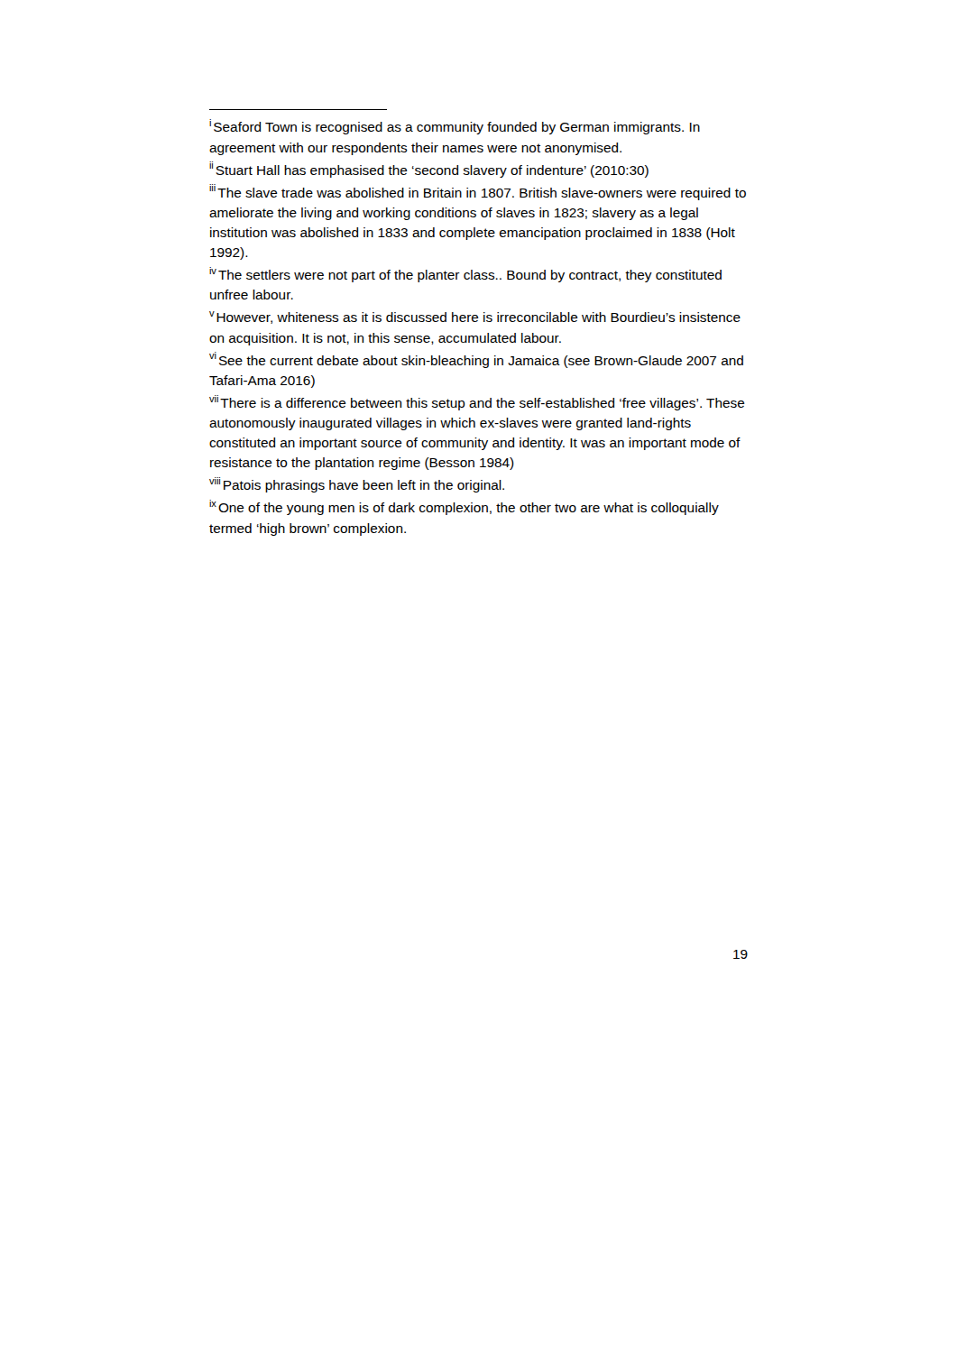iSeaford Town is recognised as a community founded by German immigrants. In agreement with our respondents their names were not anonymised.
iiStuart Hall has emphasised the ‘second slavery of indenture’ (2010:30)
iiiThe slave trade was abolished in Britain in 1807. British slave-owners were required to ameliorate the living and working conditions of slaves in 1823; slavery as a legal institution was abolished in 1833 and complete emancipation proclaimed in 1838 (Holt 1992).
ivThe settlers were not part of the planter class.. Bound by contract, they constituted unfree labour.
vHowever, whiteness as it is discussed here is irreconcilable with Bourdieu’s insistence on acquisition. It is not, in this sense, accumulated labour.
viSee the current debate about skin-bleaching in Jamaica (see Brown-Glaude 2007 and Tafari-Ama 2016)
viiThere is a difference between this setup and the self-established ‘free villages’. These autonomously inaugurated villages in which ex-slaves were granted land-rights constituted an important source of community and identity. It was an important mode of resistance to the plantation regime (Besson 1984)
viiiPatois phrasings have been left in the original.
ixOne of the young men is of dark complexion, the other two are what is colloquially termed ‘high brown’ complexion.
19